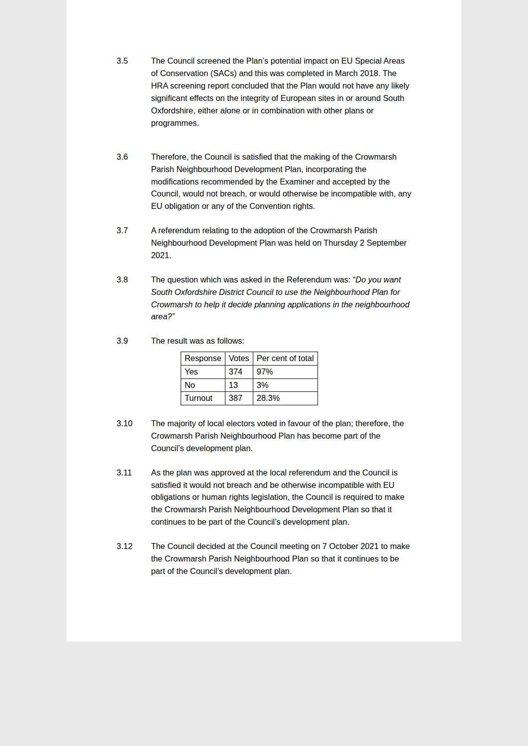3.5 The Council screened the Plan’s potential impact on EU Special Areas of Conservation (SACs) and this was completed in March 2018. The HRA screening report concluded that the Plan would not have any likely significant effects on the integrity of European sites in or around South Oxfordshire, either alone or in combination with other plans or programmes.
3.6 Therefore, the Council is satisfied that the making of the Crowmarsh Parish Neighbourhood Development Plan, incorporating the modifications recommended by the Examiner and accepted by the Council, would not breach, or would otherwise be incompatible with, any EU obligation or any of the Convention rights.
3.7 A referendum relating to the adoption of the Crowmarsh Parish Neighbourhood Development Plan was held on Thursday 2 September 2021.
3.8 The question which was asked in the Referendum was: “Do you want South Oxfordshire District Council to use the Neighbourhood Plan for Crowmarsh to help it decide planning applications in the neighbourhood area?”
3.9 The result was as follows:
| Response | Votes | Per cent of total |
| --- | --- | --- |
| Yes | 374 | 97% |
| No | 13 | 3% |
| Turnout | 387 | 28.3% |
3.10 The majority of local electors voted in favour of the plan; therefore, the Crowmarsh Parish Neighbourhood Plan has become part of the Council’s development plan.
3.11 As the plan was approved at the local referendum and the Council is satisfied it would not breach and be otherwise incompatible with EU obligations or human rights legislation, the Council is required to make the Crowmarsh Parish Neighbourhood Development Plan so that it continues to be part of the Council’s development plan.
3.12 The Council decided at the Council meeting on 7 October 2021 to make the Crowmarsh Parish Neighbourhood Plan so that it continues to be part of the Council’s development plan.